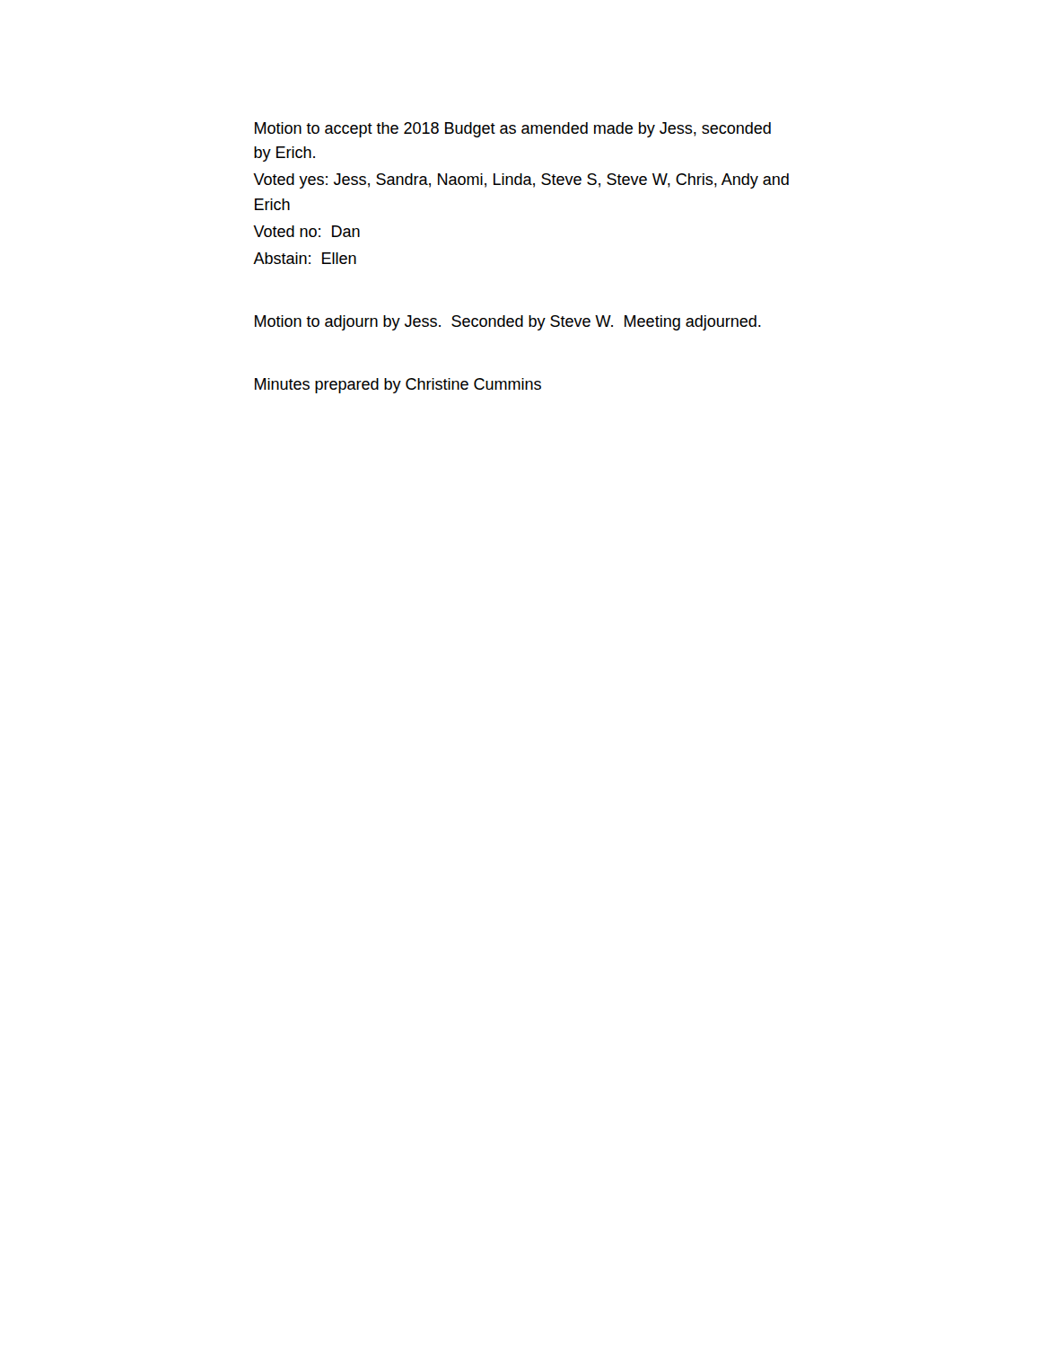Motion to accept the 2018 Budget as amended made by Jess, seconded by Erich.
Voted yes: Jess, Sandra, Naomi, Linda, Steve S, Steve W, Chris, Andy and Erich
Voted no: Dan
Abstain: Ellen
Motion to adjourn by Jess. Seconded by Steve W. Meeting adjourned.
Minutes prepared by Christine Cummins